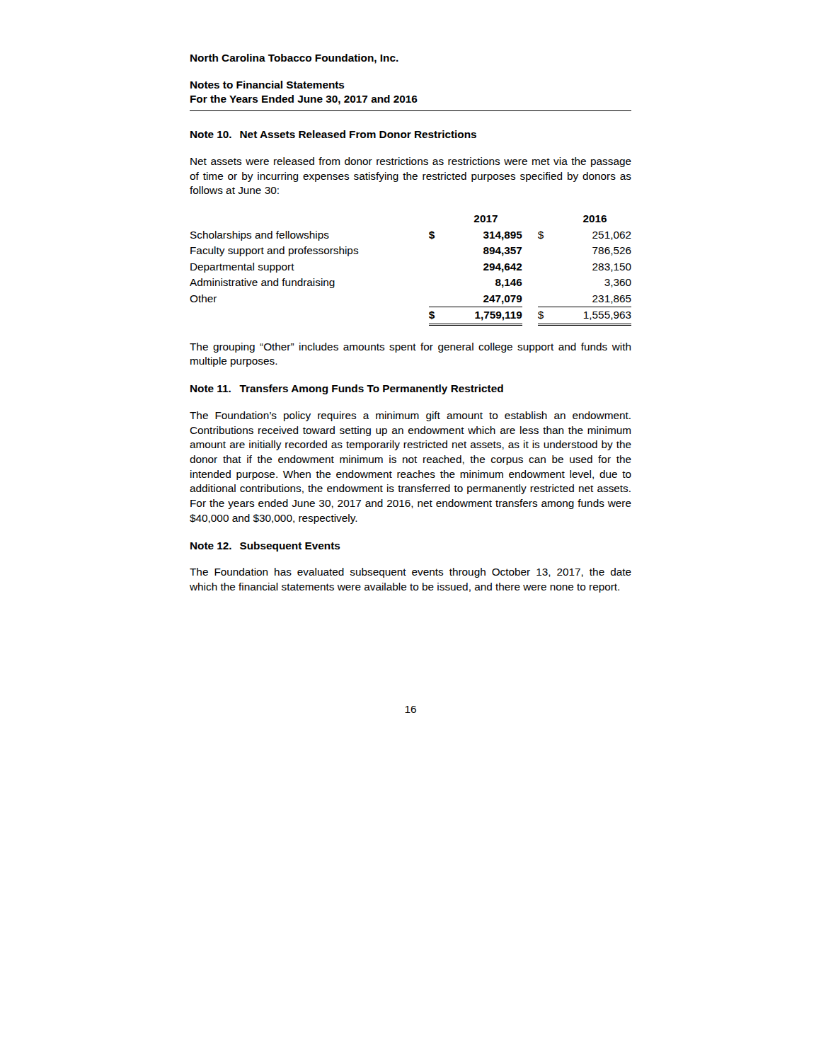North Carolina Tobacco Foundation, Inc.
Notes to Financial Statements
For the Years Ended June 30, 2017 and 2016
Note 10. Net Assets Released From Donor Restrictions
Net assets were released from donor restrictions as restrictions were met via the passage of time or by incurring expenses satisfying the restricted purposes specified by donors as follows at June 30:
| | | 2017 | | | 2016 |
| Scholarships and fellowships | $ | 314,895 | | $ | 251,062 |
| Faculty support and professorships | | 894,357 | | | 786,526 |
| Departmental support | | 294,642 | | | 283,150 |
| Administrative and fundraising | | 8,146 | | | 3,360 |
| Other | | 247,079 | | | 231,865 |
| | $ | 1,759,119 | | $ | 1,555,963 |
The grouping “Other” includes amounts spent for general college support and funds with multiple purposes.
Note 11. Transfers Among Funds To Permanently Restricted
The Foundation’s policy requires a minimum gift amount to establish an endowment. Contributions received toward setting up an endowment which are less than the minimum amount are initially recorded as temporarily restricted net assets, as it is understood by the donor that if the endowment minimum is not reached, the corpus can be used for the intended purpose. When the endowment reaches the minimum endowment level, due to additional contributions, the endowment is transferred to permanently restricted net assets. For the years ended June 30, 2017 and 2016, net endowment transfers among funds were $40,000 and $30,000, respectively.
Note 12. Subsequent Events
The Foundation has evaluated subsequent events through October 13, 2017, the date which the financial statements were available to be issued, and there were none to report.
16